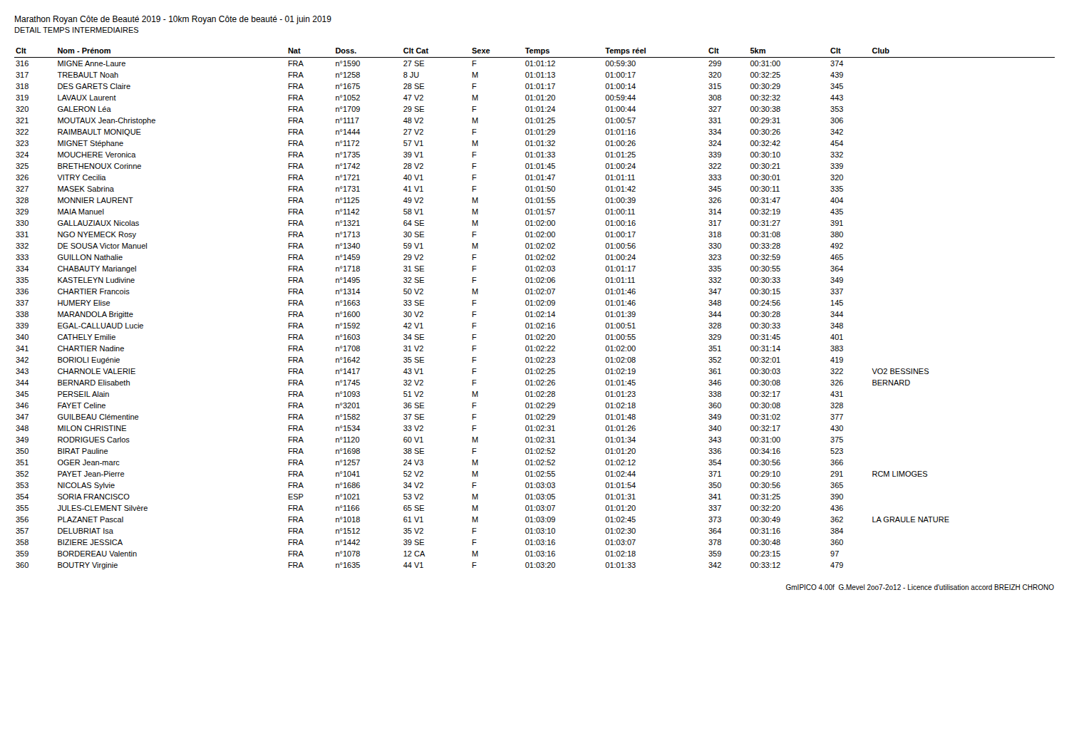Marathon Royan Côte de Beauté 2019 - 10km Royan Côte de beauté - 01 juin 2019
DETAIL TEMPS INTERMEDIAIRES
| Clt | Nom - Prénom | Nat | Doss. | Clt Cat | Sexe | Temps | Temps réel | Clt | 5km | Clt | Club |
| --- | --- | --- | --- | --- | --- | --- | --- | --- | --- | --- | --- |
| 316 | MIGNE Anne-Laure | FRA | n°1590 | 27 SE | F | 01:01:12 | 00:59:30 | 299 | 00:31:00 | 374 | |
| 317 | TREBAULT Noah | FRA | n°1258 | 8 JU | M | 01:01:13 | 01:00:17 | 320 | 00:32:25 | 439 | |
| 318 | DES GARETS Claire | FRA | n°1675 | 28 SE | F | 01:01:17 | 01:00:14 | 315 | 00:30:29 | 345 | |
| 319 | LAVAUX Laurent | FRA | n°1052 | 47 V2 | M | 01:01:20 | 00:59:44 | 308 | 00:32:32 | 443 | |
| 320 | GALERON Léa | FRA | n°1709 | 29 SE | F | 01:01:24 | 01:00:44 | 327 | 00:30:38 | 353 | |
| 321 | MOUTAUX Jean-Christophe | FRA | n°1117 | 48 V2 | M | 01:01:25 | 01:00:57 | 331 | 00:29:31 | 306 | |
| 322 | RAIMBAULT MONIQUE | FRA | n°1444 | 27 V2 | F | 01:01:29 | 01:01:16 | 334 | 00:30:26 | 342 | |
| 323 | MIGNET Stéphane | FRA | n°1172 | 57 V1 | M | 01:01:32 | 01:00:26 | 324 | 00:32:42 | 454 | |
| 324 | MOUCHERE Veronica | FRA | n°1735 | 39 V1 | F | 01:01:33 | 01:01:25 | 339 | 00:30:10 | 332 | |
| 325 | BRETHENOUX Corinne | FRA | n°1742 | 28 V2 | F | 01:01:45 | 01:00:24 | 322 | 00:30:21 | 339 | |
| 326 | VITRY Cecilia | FRA | n°1721 | 40 V1 | F | 01:01:47 | 01:01:11 | 333 | 00:30:01 | 320 | |
| 327 | MASEK Sabrina | FRA | n°1731 | 41 V1 | F | 01:01:50 | 01:01:42 | 345 | 00:30:11 | 335 | |
| 328 | MONNIER LAURENT | FRA | n°1125 | 49 V2 | M | 01:01:55 | 01:00:39 | 326 | 00:31:47 | 404 | |
| 329 | MAIA Manuel | FRA | n°1142 | 58 V1 | M | 01:01:57 | 01:00:11 | 314 | 00:32:19 | 435 | |
| 330 | GALLAUZIAUX Nicolas | FRA | n°1321 | 64 SE | M | 01:02:00 | 01:00:16 | 317 | 00:31:27 | 391 | |
| 331 | NGO NYEMECK Rosy | FRA | n°1713 | 30 SE | F | 01:02:00 | 01:00:17 | 318 | 00:31:08 | 380 | |
| 332 | DE SOUSA Victor Manuel | FRA | n°1340 | 59 V1 | M | 01:02:02 | 01:00:56 | 330 | 00:33:28 | 492 | |
| 333 | GUILLON Nathalie | FRA | n°1459 | 29 V2 | F | 01:02:02 | 01:00:24 | 323 | 00:32:59 | 465 | |
| 334 | CHABAUTY Mariangel | FRA | n°1718 | 31 SE | F | 01:02:03 | 01:01:17 | 335 | 00:30:55 | 364 | |
| 335 | KASTELEYN Ludivine | FRA | n°1495 | 32 SE | F | 01:02:06 | 01:01:11 | 332 | 00:30:33 | 349 | |
| 336 | CHARTIER Francois | FRA | n°1314 | 50 V2 | M | 01:02:07 | 01:01:46 | 347 | 00:30:15 | 337 | |
| 337 | HUMERY Elise | FRA | n°1663 | 33 SE | F | 01:02:09 | 01:01:46 | 348 | 00:24:56 | 145 | |
| 338 | MARANDOLA Brigitte | FRA | n°1600 | 30 V2 | F | 01:02:14 | 01:01:39 | 344 | 00:30:28 | 344 | |
| 339 | EGAL-CALLUAUD Lucie | FRA | n°1592 | 42 V1 | F | 01:02:16 | 01:00:51 | 328 | 00:30:33 | 348 | |
| 340 | CATHELY Emilie | FRA | n°1603 | 34 SE | F | 01:02:20 | 01:00:55 | 329 | 00:31:45 | 401 | |
| 341 | CHARTIER Nadine | FRA | n°1708 | 31 V2 | F | 01:02:22 | 01:02:00 | 351 | 00:31:14 | 383 | |
| 342 | BORIOLI Eugénie | FRA | n°1642 | 35 SE | F | 01:02:23 | 01:02:08 | 352 | 00:32:01 | 419 | |
| 343 | CHARNOLE VALERIE | FRA | n°1417 | 43 V1 | F | 01:02:25 | 01:02:19 | 361 | 00:30:03 | 322 | VO2 BESSINES |
| 344 | BERNARD Elisabeth | FRA | n°1745 | 32 V2 | F | 01:02:26 | 01:01:45 | 346 | 00:30:08 | 326 | BERNARD |
| 345 | PERSEIL Alain | FRA | n°1093 | 51 V2 | M | 01:02:28 | 01:01:23 | 338 | 00:32:17 | 431 | |
| 346 | FAYET Celine | FRA | n°3201 | 36 SE | F | 01:02:29 | 01:02:18 | 360 | 00:30:08 | 328 | |
| 347 | GUILBEAU Clémentine | FRA | n°1582 | 37 SE | F | 01:02:29 | 01:01:48 | 349 | 00:31:02 | 377 | |
| 348 | MILON CHRISTINE | FRA | n°1534 | 33 V2 | F | 01:02:31 | 01:01:26 | 340 | 00:32:17 | 430 | |
| 349 | RODRIGUES Carlos | FRA | n°1120 | 60 V1 | M | 01:02:31 | 01:01:34 | 343 | 00:31:00 | 375 | |
| 350 | BIRAT Pauline | FRA | n°1698 | 38 SE | F | 01:02:52 | 01:01:20 | 336 | 00:34:16 | 523 | |
| 351 | OGER Jean-marc | FRA | n°1257 | 24 V3 | M | 01:02:52 | 01:02:12 | 354 | 00:30:56 | 366 | |
| 352 | PAYET Jean-Pierre | FRA | n°1041 | 52 V2 | M | 01:02:55 | 01:02:44 | 371 | 00:29:10 | 291 | RCM LIMOGES |
| 353 | NICOLAS Sylvie | FRA | n°1686 | 34 V2 | F | 01:03:03 | 01:01:54 | 350 | 00:30:56 | 365 | |
| 354 | SORIA FRANCISCO | ESP | n°1021 | 53 V2 | M | 01:03:05 | 01:01:31 | 341 | 00:31:25 | 390 | |
| 355 | JULES-CLEMENT Silvère | FRA | n°1166 | 65 SE | M | 01:03:07 | 01:01:20 | 337 | 00:32:20 | 436 | |
| 356 | PLAZANET Pascal | FRA | n°1018 | 61 V1 | M | 01:03:09 | 01:02:45 | 373 | 00:30:49 | 362 | LA GRAULE NATURE |
| 357 | DELUBRIAT Isa | FRA | n°1512 | 35 V2 | F | 01:03:10 | 01:02:30 | 364 | 00:31:16 | 384 | |
| 358 | BIZIERE JESSICA | FRA | n°1442 | 39 SE | F | 01:03:16 | 01:03:07 | 378 | 00:30:48 | 360 | |
| 359 | BORDEREAU Valentin | FRA | n°1078 | 12 CA | M | 01:03:16 | 01:02:18 | 359 | 00:23:15 | 97 | |
| 360 | BOUTRY Virginie | FRA | n°1635 | 44 V1 | F | 01:03:20 | 01:01:33 | 342 | 00:33:12 | 479 | |
| GmIPICO 4.00f G.Mevel 2oo7-2o12 - Licence d'utilisation accord BREIZH CHRONO |